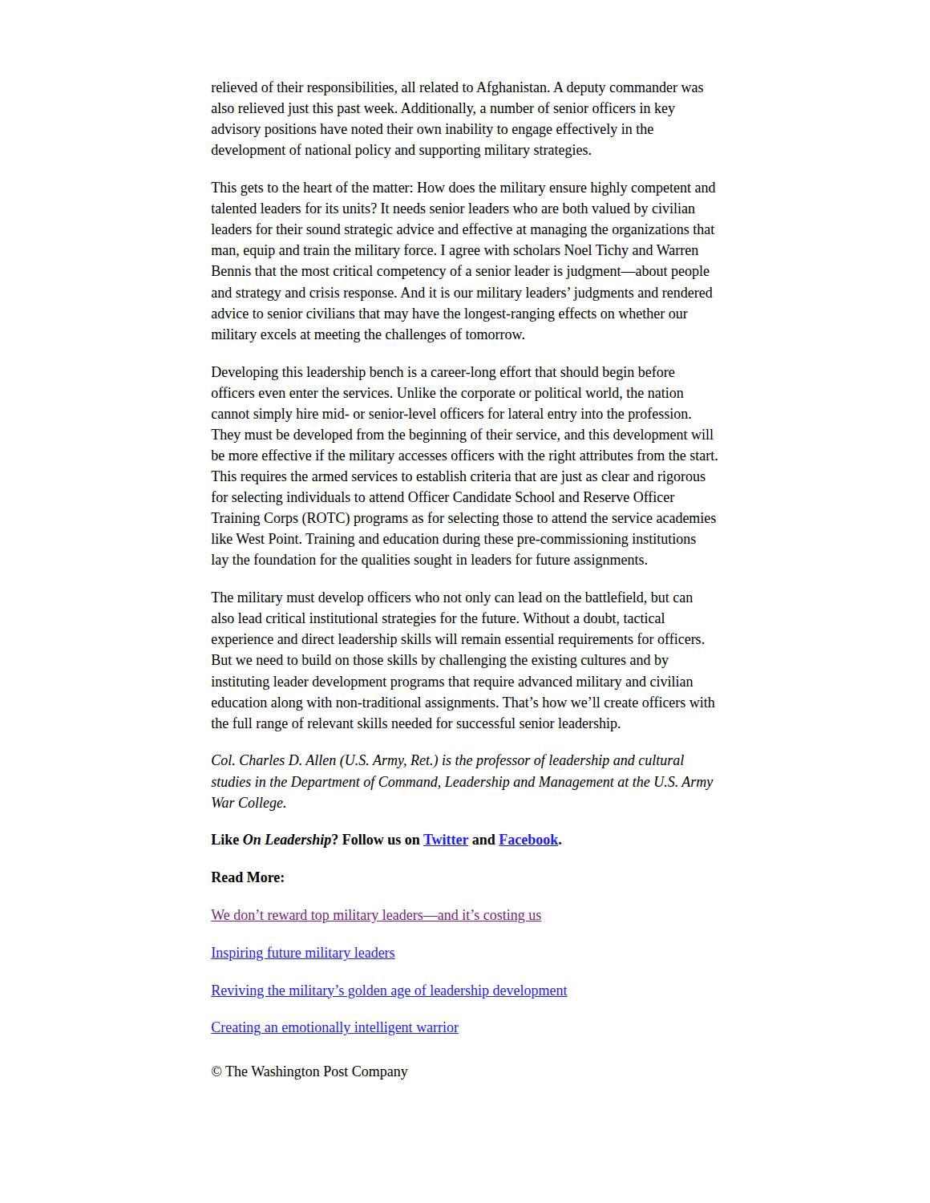relieved of their responsibilities, all related to Afghanistan. A deputy commander was also relieved just this past week. Additionally, a number of senior officers in key advisory positions have noted their own inability to engage effectively in the development of national policy and supporting military strategies.
This gets to the heart of the matter: How does the military ensure highly competent and talented leaders for its units? It needs senior leaders who are both valued by civilian leaders for their sound strategic advice and effective at managing the organizations that man, equip and train the military force. I agree with scholars Noel Tichy and Warren Bennis that the most critical competency of a senior leader is judgment—about people and strategy and crisis response. And it is our military leaders’ judgments and rendered advice to senior civilians that may have the longest-ranging effects on whether our military excels at meeting the challenges of tomorrow.
Developing this leadership bench is a career-long effort that should begin before officers even enter the services. Unlike the corporate or political world, the nation cannot simply hire mid- or senior-level officers for lateral entry into the profession. They must be developed from the beginning of their service, and this development will be more effective if the military accesses officers with the right attributes from the start. This requires the armed services to establish criteria that are just as clear and rigorous for selecting individuals to attend Officer Candidate School and Reserve Officer Training Corps (ROTC) programs as for selecting those to attend the service academies like West Point. Training and education during these pre-commissioning institutions lay the foundation for the qualities sought in leaders for future assignments.
The military must develop officers who not only can lead on the battlefield, but can also lead critical institutional strategies for the future. Without a doubt, tactical experience and direct leadership skills will remain essential requirements for officers. But we need to build on those skills by challenging the existing cultures and by instituting leader development programs that require advanced military and civilian education along with non-traditional assignments. That’s how we’ll create officers with the full range of relevant skills needed for successful senior leadership.
Col. Charles D. Allen (U.S. Army, Ret.) is the professor of leadership and cultural studies in the Department of Command, Leadership and Management at the U.S. Army War College.
Like On Leadership? Follow us on Twitter and Facebook.
Read More:
We don’t reward top military leaders—and it’s costing us
Inspiring future military leaders
Reviving the military’s golden age of leadership development
Creating an emotionally intelligent warrior
© The Washington Post Company